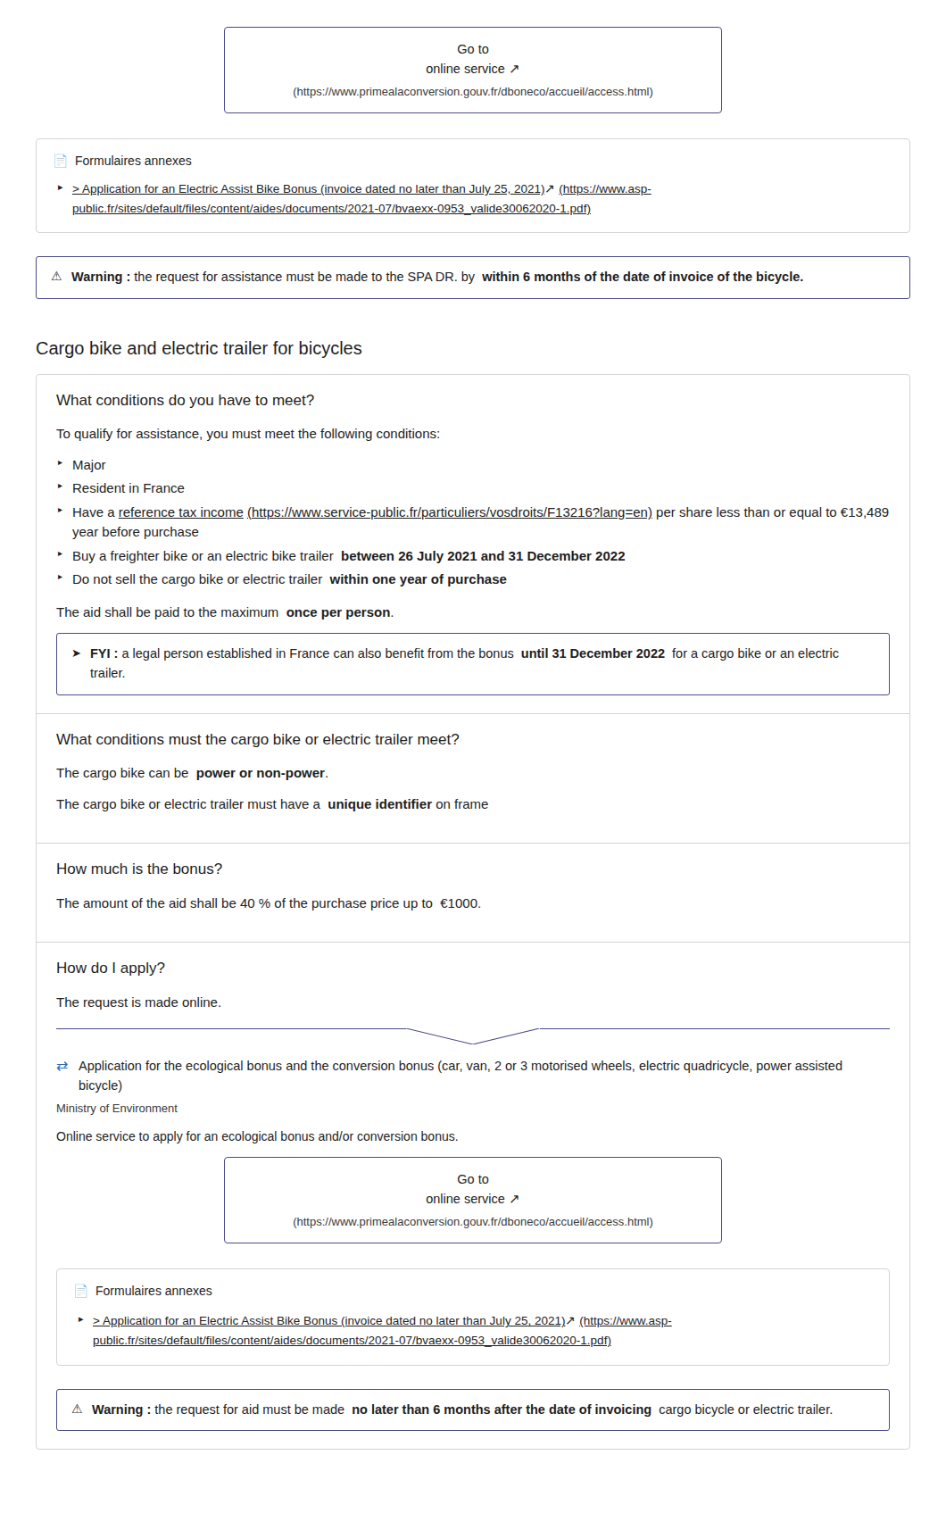Go to online service ↗ (https://www.primealaconversion.gouv.fr/dboneco/accueil/access.html)
📄 Formulaires annexes
> Application for an Electric Assist Bike Bonus (invoice dated no later than July 25, 2021)↗ (https://www.asp-public.fr/sites/default/files/content/aides/documents/2021-07/bvaexx-0953_valide30062020-1.pdf)
⚠
Warning : the request for assistance must be made to the SPA DR. by within 6 months of the date of invoice of the bicycle.
Cargo bike and electric trailer for bicycles
What conditions do you have to meet?
To qualify for assistance, you must meet the following conditions:
Major
Resident in France
Have a reference tax income (https://www.service-public.fr/particuliers/vosdroits/F13216?lang=en) per share less than or equal to €13,489 year before purchase
Buy a freighter bike or an electric bike trailer between 26 July 2021 and 31 December 2022
Do not sell the cargo bike or electric trailer within one year of purchase
The aid shall be paid to the maximum once per person.
➤
FYI : a legal person established in France can also benefit from the bonus until 31 December 2022 for a cargo bike or an electric trailer.
What conditions must the cargo bike or electric trailer meet?
The cargo bike can be power or non-power.
The cargo bike or electric trailer must have a unique identifier on frame
How much is the bonus?
The amount of the aid shall be 40 % of the purchase price up to €1000.
How do I apply?
The request is made online.
⇄ Application for the ecological bonus and the conversion bonus (car, van, 2 or 3 motorised wheels, electric quadricycle, power assisted bicycle)
Ministry of Environment
Online service to apply for an ecological bonus and/or conversion bonus.
Go to online service ↗ (https://www.primealaconversion.gouv.fr/dboneco/accueil/access.html)
📄 Formulaires annexes
> Application for an Electric Assist Bike Bonus (invoice dated no later than July 25, 2021)↗ (https://www.asp-public.fr/sites/default/files/content/aides/documents/2021-07/bvaexx-0953_valide30062020-1.pdf)
⚠
Warning : the request for aid must be made no later than 6 months after the date of invoicing cargo bicycle or electric trailer.